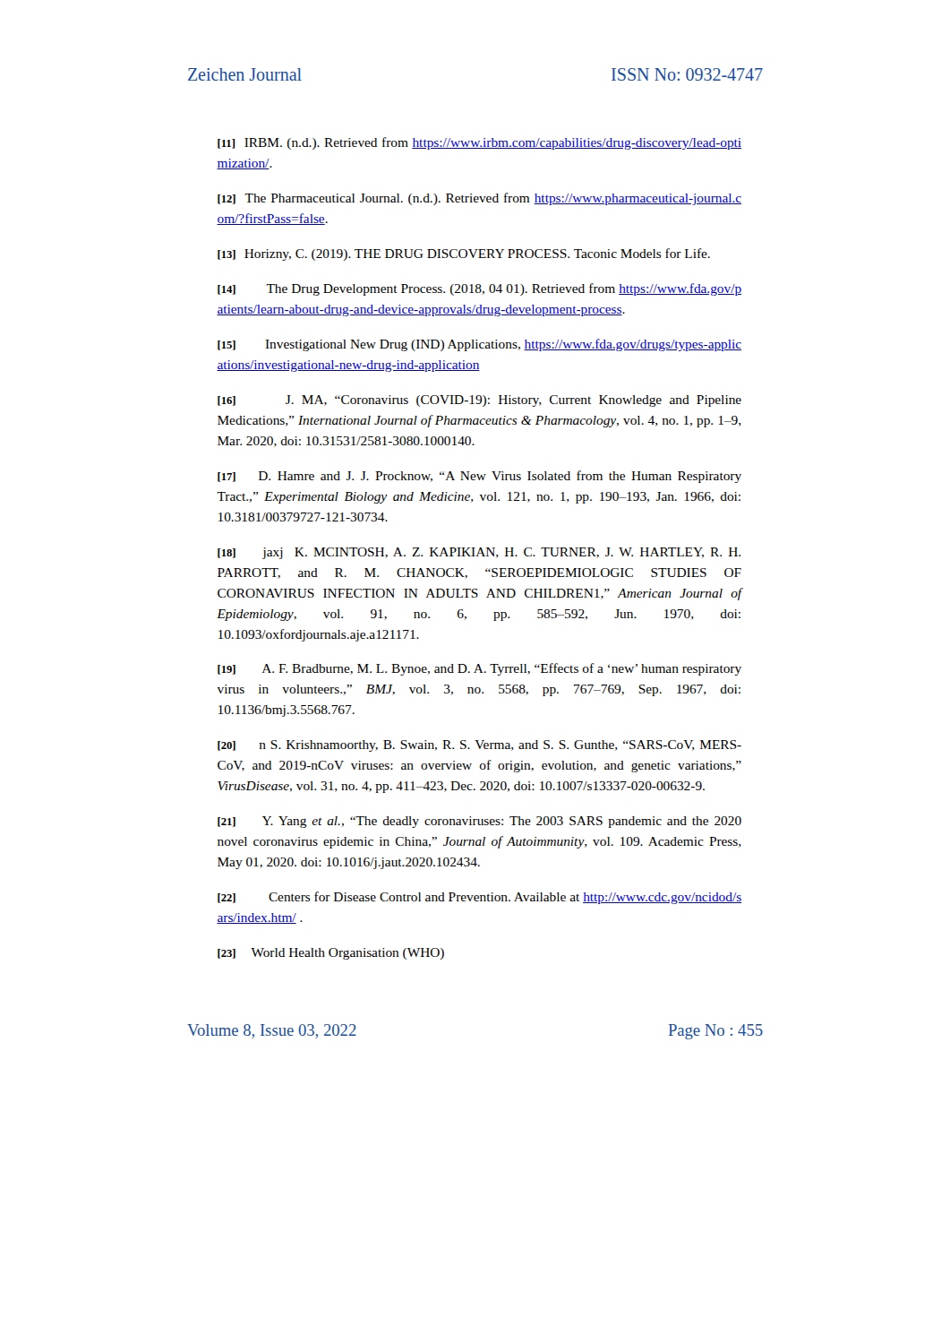Zeichen Journal
ISSN No: 0932-4747
[11] IRBM. (n.d.). Retrieved from https://www.irbm.com/capabilities/drug-discovery/lead-optimization/.
[12] The Pharmaceutical Journal. (n.d.). Retrieved from https://www.pharmaceutical-journal.com/?firstPass=false.
[13] Horizny, C. (2019). THE DRUG DISCOVERY PROCESS. Taconic Models for Life.
[14] The Drug Development Process. (2018, 04 01). Retrieved from https://www.fda.gov/patients/learn-about-drug-and-device-approvals/drug-development-process.
[15] Investigational New Drug (IND) Applications, https://www.fda.gov/drugs/types-applications/investigational-new-drug-ind-application
[16] J. MA, “Coronavirus (COVID-19): History, Current Knowledge and Pipeline Medications,” International Journal of Pharmaceutics & Pharmacology, vol. 4, no. 1, pp. 1–9, Mar. 2020, doi: 10.31531/2581-3080.1000140.
[17] D. Hamre and J. J. Procknow, “A New Virus Isolated from the Human Respiratory Tract.,” Experimental Biology and Medicine, vol. 121, no. 1, pp. 190–193, Jan. 1966, doi: 10.3181/00379727-121-30734.
[18] jaxj K. MCINTOSH, A. Z. KAPIKIAN, H. C. TURNER, J. W. HARTLEY, R. H. PARROTT, and R. M. CHANOCK, “SEROEPIDEMIOLOGIC STUDIES OF CORONAVIRUS INFECTION IN ADULTS AND CHILDREN1,” American Journal of Epidemiology, vol. 91, no. 6, pp. 585–592, Jun. 1970, doi: 10.1093/oxfordjournals.aje.a121171.
[19] A. F. Bradburne, M. L. Bynoe, and D. A. Tyrrell, “Effects of a ‘new’ human respiratory virus in volunteers.,” BMJ, vol. 3, no. 5568, pp. 767–769, Sep. 1967, doi: 10.1136/bmj.3.5568.767.
[20] n S. Krishnamoorthy, B. Swain, R. S. Verma, and S. S. Gunthe, “SARS-CoV, MERS-CoV, and 2019-nCoV viruses: an overview of origin, evolution, and genetic variations,” VirusDisease, vol. 31, no. 4, pp. 411–423, Dec. 2020, doi: 10.1007/s13337-020-00632-9.
[21] Y. Yang et al., “The deadly coronaviruses: The 2003 SARS pandemic and the 2020 novel coronavirus epidemic in China,” Journal of Autoimmunity, vol. 109. Academic Press, May 01, 2020. doi: 10.1016/j.jaut.2020.102434.
[22] Centers for Disease Control and Prevention. Available at http://www.cdc.gov/ncidod/sars/index.htm/ .
[23] World Health Organisation (WHO)
Volume 8, Issue 03, 2022
Page No : 455